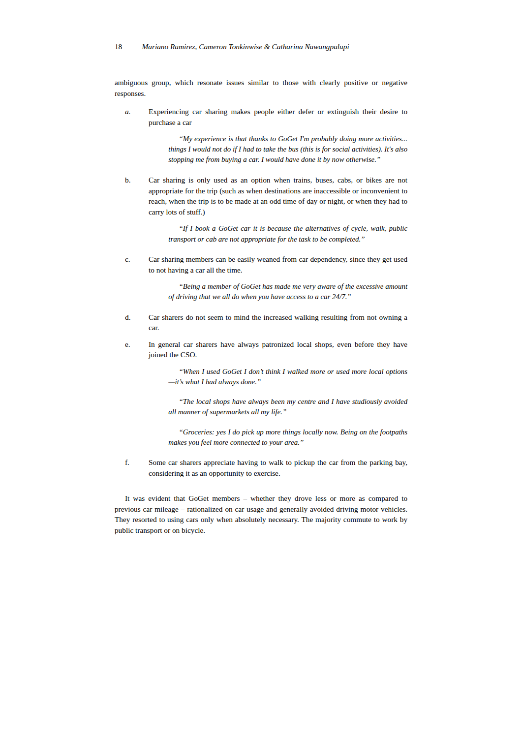18 Mariano Ramirez, Cameron Tonkinwise & Catharina Nawangpalupi
ambiguous group, which resonate issues similar to those with clearly positive or negative responses.
a. Experiencing car sharing makes people either defer or extinguish their desire to purchase a car
“My experience is that thanks to GoGet I'm probably doing more activities... things I would not do if I had to take the bus (this is for social activities). It's also stopping me from buying a car. I would have done it by now otherwise.”
b. Car sharing is only used as an option when trains, buses, cabs, or bikes are not appropriate for the trip (such as when destinations are inaccessible or inconvenient to reach, when the trip is to be made at an odd time of day or night, or when they had to carry lots of stuff.)
“If I book a GoGet car it is because the alternatives of cycle, walk, public transport or cab are not appropriate for the task to be completed.”
c. Car sharing members can be easily weaned from car dependency, since they get used to not having a car all the time.
“Being a member of GoGet has made me very aware of the excessive amount of driving that we all do when you have access to a car 24/7.”
d. Car sharers do not seem to mind the increased walking resulting from not owning a car.
e. In general car sharers have always patronized local shops, even before they have joined the CSO.
“When I used GoGet I don’t think I walked more or used more local options—it’s what I had always done.”
“The local shops have always been my centre and I have studiously avoided all manner of supermarkets all my life.”
“Groceries: yes I do pick up more things locally now. Being on the footpaths makes you feel more connected to your area.”
f. Some car sharers appreciate having to walk to pickup the car from the parking bay, considering it as an opportunity to exercise.
It was evident that GoGet members – whether they drove less or more as compared to previous car mileage – rationalized on car usage and generally avoided driving motor vehicles. They resorted to using cars only when absolutely necessary. The majority commute to work by public transport or on bicycle.